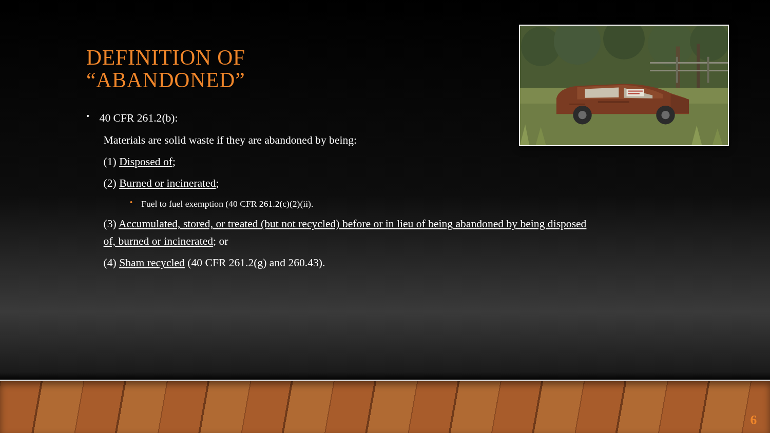Definition of
“Abandoned”
40 CFR 261.2(b):
Materials are solid waste if they are abandoned by being:
(1) Disposed of;
(2) Burned or incinerated;
Fuel to fuel exemption (40 CFR 261.2(c)(2)(ii).
(3) Accumulated, stored, or treated (but not recycled) before or in lieu of being abandoned by being disposed of, burned or incinerated; or
(4) Sham recycled (40 CFR 261.2(g) and 260.43).
6